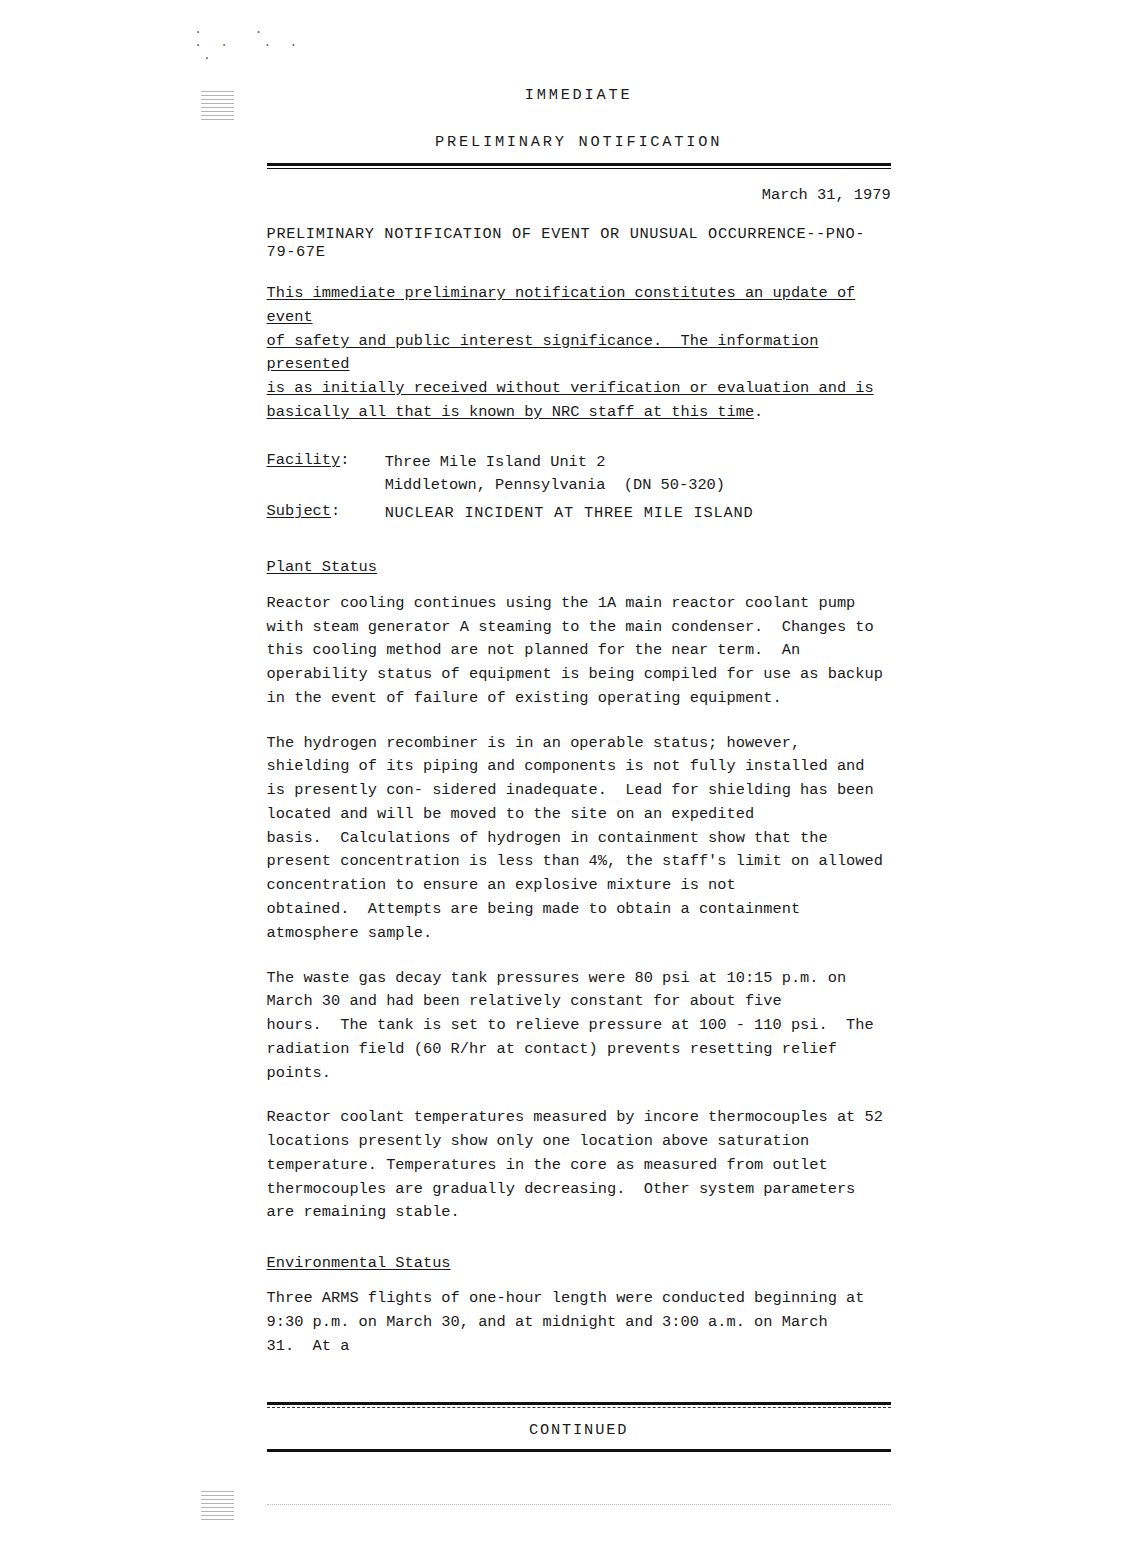· · · · · · ·
IMMEDIATE
PRELIMINARY NOTIFICATION
March 31, 1979
PRELIMINARY NOTIFICATION OF EVENT OR UNUSUAL OCCURRENCE--PNO-79-67E
This immediate preliminary notification constitutes an update of event
of safety and public interest significance. The information presented
is as initially received without verification or evaluation and is
basically all that is known by NRC staff at this time.
| Facility : | Three Mile Island Unit 2 Middletown, Pennsylvania (DN 50-320) |
| Subject : | NUCLEAR INCIDENT AT THREE MILE ISLAND |
Plant Status
Reactor cooling continues using the 1A main reactor coolant pump with steam generator A steaming to the main condenser. Changes to this cooling method are not planned for the near term. An operability status of equipment is being compiled for use as backup in the event of failure of existing operating equipment.
The hydrogen recombiner is in an operable status; however, shielding of its piping and components is not fully installed and is presently con- sidered inadequate. Lead for shielding has been located and will be moved to the site on an expedited basis. Calculations of hydrogen in containment show that the present concentration is less than 4%, the staff's limit on allowed concentration to ensure an explosive mixture is not obtained. Attempts are being made to obtain a containment atmosphere sample.
The waste gas decay tank pressures were 80 psi at 10:15 p.m. on March 30 and had been relatively constant for about five hours. The tank is set to relieve pressure at 100 - 110 psi. The radiation field (60 R/hr at contact) prevents resetting relief points.
Reactor coolant temperatures measured by incore thermocouples at 52 locations presently show only one location above saturation temperature. Temperatures in the core as measured from outlet thermocouples are gradually decreasing. Other system parameters are remaining stable.
Environmental Status
Three ARMS flights of one-hour length were conducted beginning at 9:30 p.m. on March 30, and at midnight and 3:00 a.m. on March 31. At a
CONTINUED